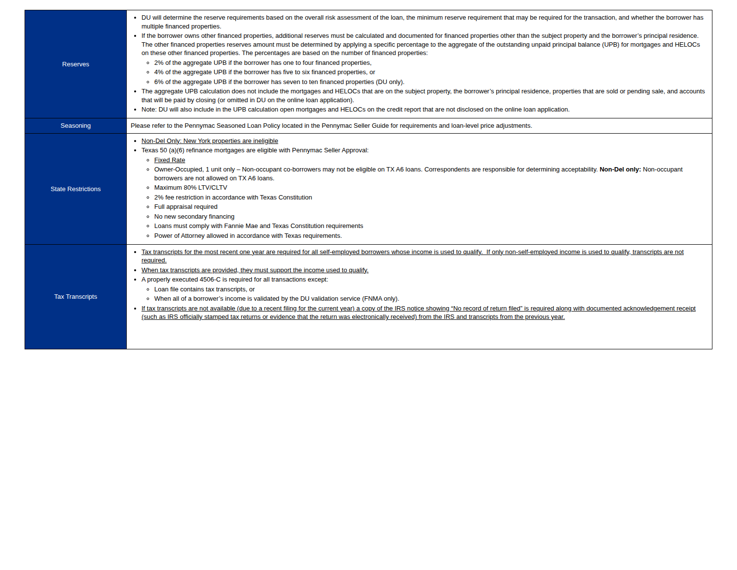| Reserves | DU will determine the reserve requirements based on the overall risk assessment of the loan, the minimum reserve requirement that may be required for the transaction, and whether the borrower has multiple financed properties. If the borrower owns other financed properties, additional reserves must be calculated and documented for financed properties other than the subject property and the borrower’s principal residence. The other financed properties reserves amount must be determined by applying a specific percentage to the aggregate of the outstanding unpaid principal balance (UPB) for mortgages and HELOCs on these other financed properties. The percentages are based on the number of financed properties: 2% of the aggregate UPB if the borrower has one to four financed properties, 4% of the aggregate UPB if the borrower has five to six financed properties, or 6% of the aggregate UPB if the borrower has seven to ten financed properties (DU only). The aggregate UPB calculation does not include the mortgages and HELOCs that are on the subject property, the borrower’s principal residence, properties that are sold or pending sale, and accounts that will be paid by closing (or omitted in DU on the online loan application). Note: DU will also include in the UPB calculation open mortgages and HELOCs on the credit report that are not disclosed on the online loan application. |
| Seasoning | Please refer to the Pennymac Seasoned Loan Policy located in the Pennymac Seller Guide for requirements and loan-level price adjustments. |
| State Restrictions | Non-Del Only: New York properties are ineligible Texas 50 (a)(6) refinance mortgages are eligible with Pennymac Seller Approval: Fixed Rate Owner-Occupied, 1 unit only – Non-occupant co-borrowers may not be eligible on TX A6 loans. Correspondents are responsible for determining acceptability. Non-Del only: Non-occupant borrowers are not allowed on TX A6 loans. Maximum 80% LTV/CLTV 2% fee restriction in accordance with Texas Constitution Full appraisal required No new secondary financing Loans must comply with Fannie Mae and Texas Constitution requirements Power of Attorney allowed in accordance with Texas requirements. |
| Tax Transcripts | Tax transcripts for the most recent one year are required for all self-employed borrowers whose income is used to qualify. If only non-self-employed income is used to qualify, transcripts are not required. When tax transcripts are provided, they must support the income used to qualify. A properly executed 4506-C is required for all transactions except: Loan file contains tax transcripts, or When all of a borrower’s income is validated by the DU validation service (FNMA only). If tax transcripts are not available (due to a recent filing for the current year) a copy of the IRS notice showing “No record of return filed” is required along with documented acknowledgement receipt (such as IRS officially stamped tax returns or evidence that the return was electronically received) from the IRS and transcripts from the previous year. |